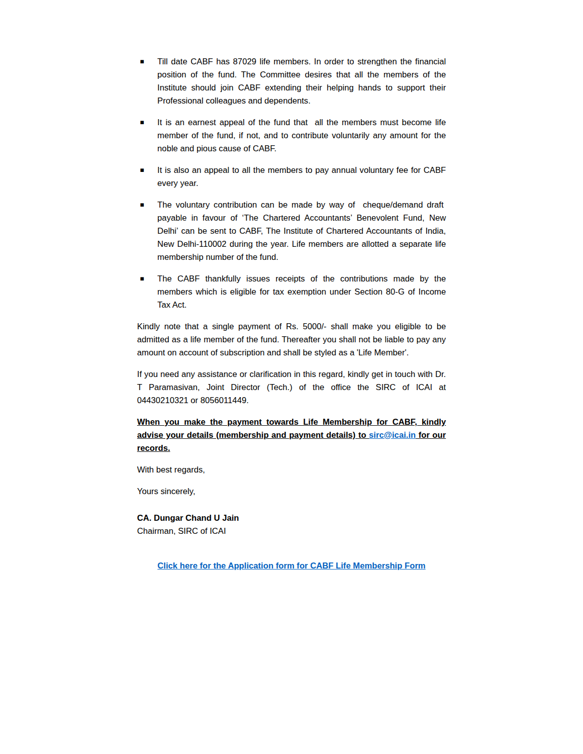Till date CABF has 87029 life members. In order to strengthen the financial position of the fund. The Committee desires that all the members of the Institute should join CABF extending their helping hands to support their Professional colleagues and dependents.
It is an earnest appeal of the fund that all the members must become life member of the fund, if not, and to contribute voluntarily any amount for the noble and pious cause of CABF.
It is also an appeal to all the members to pay annual voluntary fee for CABF every year.
The voluntary contribution can be made by way of cheque/demand draft payable in favour of ‘The Chartered Accountants’ Benevolent Fund, New Delhi’ can be sent to CABF, The Institute of Chartered Accountants of India, New Delhi-110002 during the year. Life members are allotted a separate life membership number of the fund.
The CABF thankfully issues receipts of the contributions made by the members which is eligible for tax exemption under Section 80-G of Income Tax Act.
Kindly note that a single payment of Rs. 5000/- shall make you eligible to be admitted as a life member of the fund. Thereafter you shall not be liable to pay any amount on account of subscription and shall be styled as a 'Life Member'.
If you need any assistance or clarification in this regard, kindly get in touch with Dr. T Paramasivan, Joint Director (Tech.) of the office the SIRC of ICAI at 04430210321 or 8056011449.
When you make the payment towards Life Membership for CABF, kindly advise your details (membership and payment details) to sirc@icai.in for our records.
With best regards,
Yours sincerely,
CA. Dungar Chand U Jain
Chairman, SIRC of ICAI
Click here for the Application form for CABF Life Membership Form